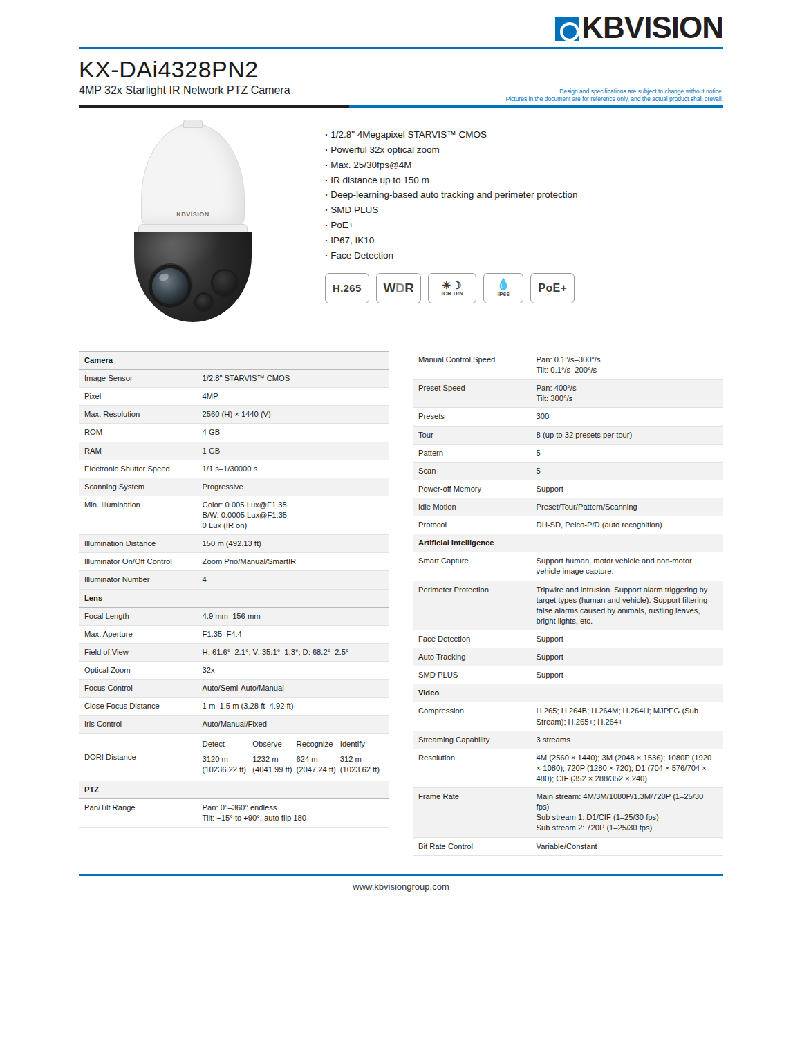KB VISION
KX-DAi4328PN2
4MP 32x Starlight IR Network PTZ Camera
Design and specifications are subject to change without notice.
Pictures in the document are for reference only, and the actual product shall prevail.
KBVISION
1/2.8" 4Megapixel STARVIS™ CMOS
Powerful 32x optical zoom
Max. 25/30fps@4M
IR distance up to 150 m
Deep-learning-based auto tracking and perimeter protection
SMD PLUS
PoE+
IP67, IK10
Face Detection
H.265
WDR
☀☽ ICR D/N
💧 IP66
PoE+
| Camera |
| --- |
| Image Sensor | 1/2.8" STARVIS™ CMOS |
| Pixel | 4MP |
| Max. Resolution | 2560 (H) × 1440 (V) |
| ROM | 4 GB |
| RAM | 1 GB |
| Electronic Shutter Speed | 1/1 s–1/30000 s |
| Scanning System | Progressive |
| Min. Illumination | Color: 0.005 Lux@F1.35 B/W: 0.0005 Lux@F1.35 0 Lux (IR on) |
| Illumination Distance | 150 m (492.13 ft) |
| Illuminator On/Off Control | Zoom Prio/Manual/SmartIR |
| Illuminator Number | 4 |
| Lens |
| Focal Length | 4.9 mm–156 mm |
| Max. Aperture | F1.35–F4.4 |
| Field of View | H: 61.6°–2.1°; V: 35.1°–1.3°; D: 68.2°–2.5° |
| Optical Zoom | 32x |
| Focus Control | Auto/Semi-Auto/Manual |
| Close Focus Distance | 1 m–1.5 m (3.28 ft–4.92 ft) |
| Iris Control | Auto/Manual/Fixed |
| DORI Distance | / Detect / Observe / Recognize / Identify / / 3120 m (10236.22 ft) / 1232 m (4041.99 ft) / 624 m (2047.24 ft) / 312 m (1023.62 ft) / |
| PTZ |
| Pan/Tilt Range | Pan: 0°–360° endless Tilt: −15° to +90°, auto flip 180 |
| Manual Control Speed | Pan: 0.1°/s–300°/s Tilt: 0.1°/s–200°/s |
| Preset Speed | Pan: 400°/s Tilt: 300°/s |
| Presets | 300 |
| Tour | 8 (up to 32 presets per tour) |
| Pattern | 5 |
| Scan | 5 |
| Power-off Memory | Support |
| Idle Motion | Preset/Tour/Pattern/Scanning |
| Protocol | DH-SD, Pelco-P/D (auto recognition) |
| Artificial Intelligence |
| Smart Capture | Support human, motor vehicle and non-motor vehicle image capture. |
| Perimeter Protection | Tripwire and intrusion. Support alarm triggering by target types (human and vehicle). Support filtering false alarms caused by animals, rustling leaves, bright lights, etc. |
| Face Detection | Support |
| Auto Tracking | Support |
| SMD PLUS | Support |
| Video |
| Compression | H.265; H.264B; H.264M; H.264H; MJPEG (Sub Stream); H.265+; H.264+ |
| Streaming Capability | 3 streams |
| Resolution | 4M (2560 × 1440); 3M (2048 × 1536); 1080P (1920 × 1080); 720P (1280 × 720); D1 (704 × 576/704 × 480); CIF (352 × 288/352 × 240) |
| Frame Rate | Main stream: 4M/3M/1080P/1.3M/720P (1–25/30 fps) Sub stream 1: D1/CIF (1–25/30 fps) Sub stream 2: 720P (1–25/30 fps) |
| Bit Rate Control | Variable/Constant |
www.kbvisiongroup.com